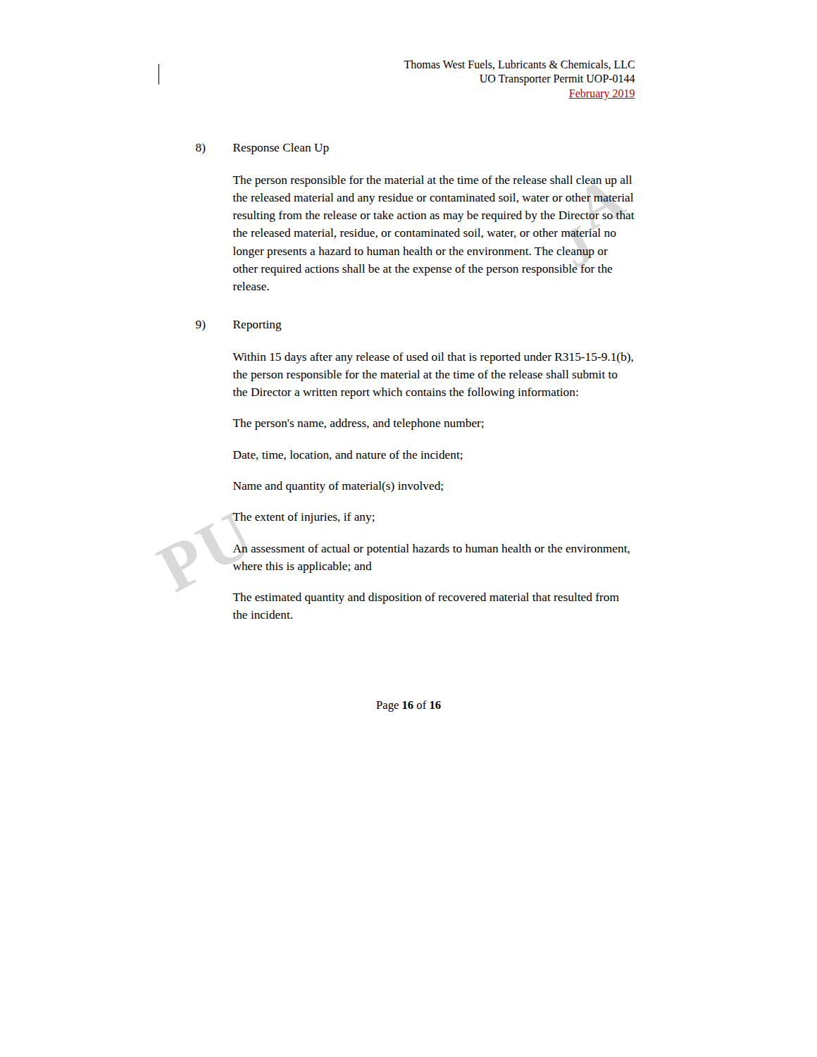A
J
PU
Thomas West Fuels, Lubricants & Chemicals, LLC
UO Transporter Permit UOP-0144
February 2019
8)
Response Clean Up
The person responsible for the material at the time of the release shall clean up all the released material and any residue or contaminated soil, water or other material resulting from the release or take action as may be required by the Director so that the released material, residue, or contaminated soil, water, or other material no longer presents a hazard to human health or the environment. The cleanup or other required actions shall be at the expense of the person responsible for the release.
9)
Reporting
Within 15 days after any release of used oil that is reported under R315-15-9.1(b), the person responsible for the material at the time of the release shall submit to the Director a written report which contains the following information:
The person's name, address, and telephone number;
Date, time, location, and nature of the incident;
Name and quantity of material(s) involved;
The extent of injuries, if any;
An assessment of actual or potential hazards to human health or the environment, where this is applicable; and
The estimated quantity and disposition of recovered material that resulted from the incident.
Page 16 of 16